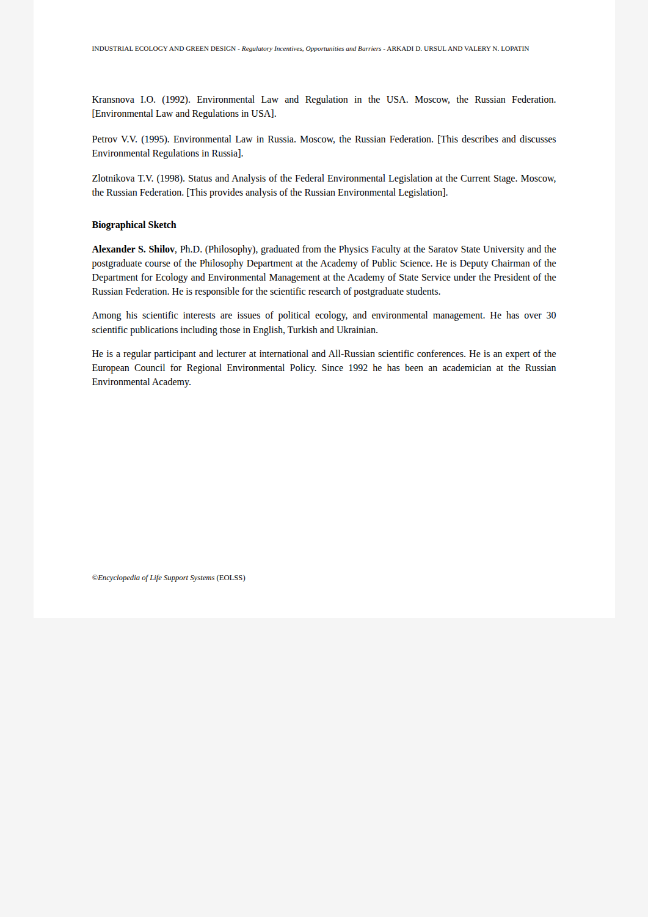Industrial Ecology and Green Design - Regulatory Incentives, Opportunities and Barriers - Arkadi D. Ursul and Valery N. Lopatin
Kransnova I.O. (1992). Environmental Law and Regulation in the USA. Moscow, the Russian Federation. [Environmental Law and Regulations in USA].
Petrov V.V. (1995). Environmental Law in Russia. Moscow, the Russian Federation. [This describes and discusses Environmental Regulations in Russia].
Zlotnikova T.V. (1998). Status and Analysis of the Federal Environmental Legislation at the Current Stage. Moscow, the Russian Federation. [This provides analysis of the Russian Environmental Legislation].
Biographical Sketch
Alexander S. Shilov, Ph.D. (Philosophy), graduated from the Physics Faculty at the Saratov State University and the postgraduate course of the Philosophy Department at the Academy of Public Science. He is Deputy Chairman of the Department for Ecology and Environmental Management at the Academy of State Service under the President of the Russian Federation. He is responsible for the scientific research of postgraduate students.
Among his scientific interests are issues of political ecology, and environmental management. He has over 30 scientific publications including those in English, Turkish and Ukrainian.
He is a regular participant and lecturer at international and All-Russian scientific conferences. He is an expert of the European Council for Regional Environmental Policy. Since 1992 he has been an academician at the Russian Environmental Academy.
©Encyclopedia of Life Support Systems (EOLSS)